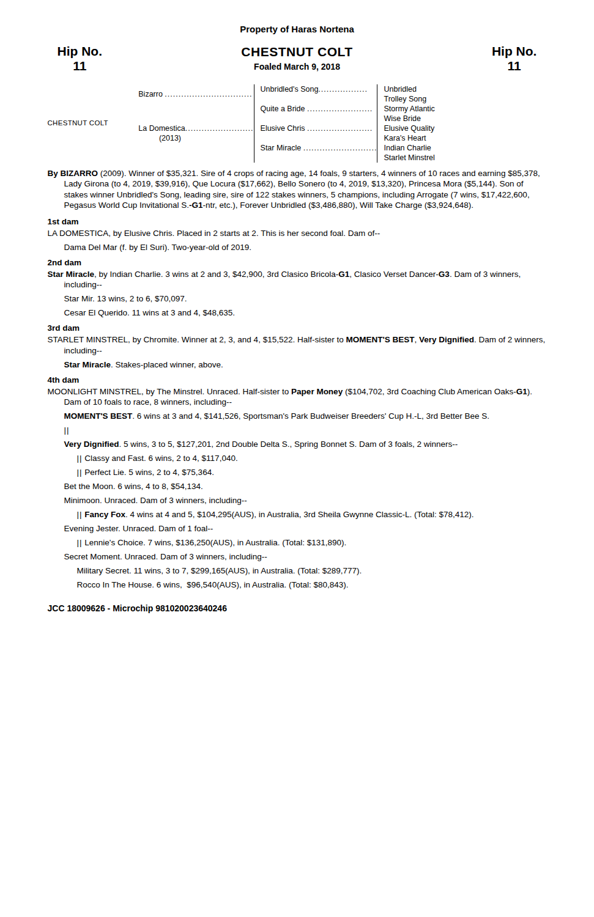Property of Haras Nortena
Hip No.
11
CHESTNUT COLT
Foaled March 9, 2018
Hip No.
11
CHESTNUT COLT
| Bizarro ................................ | | Unbridled's Song .................. | | Unbridled |
| | Trolley Song |
| | | Quite a Bride ........................ | | Stormy Atlantic |
| | Wise Bride |
| La Domestica ......................... (2013) | | Elusive Chris ........................ | | Elusive Quality |
| | Kara's Heart |
| | | Star Miracle ........................... | | Indian Charlie |
| | Starlet Minstrel |
By BIZARRO (2009). Winner of $35,321. Sire of 4 crops of racing age, 14 foals, 9 starters, 4 winners of 10 races and earning $85,378, Lady Girona (to 4, 2019, $39,916), Que Locura ($17,662), Bello Sonero (to 4, 2019, $13,320), Princesa Mora ($5,144). Son of stakes winner Unbridled's Song, leading sire, sire of 122 stakes winners, 5 champions, including Arrogate (7 wins, $17,422,600, Pegasus World Cup Invitational S.-G1-ntr, etc.), Forever Unbridled ($3,486,880), Will Take Charge ($3,924,648).
1st dam
LA DOMESTICA, by Elusive Chris. Placed in 2 starts at 2. This is her second foal. Dam of--
Dama Del Mar (f. by El Suri). Two-year-old of 2019.
2nd dam
Star Miracle, by Indian Charlie. 3 wins at 2 and 3, $42,900, 3rd Clasico Bricola-G1, Clasico Verset Dancer-G3. Dam of 3 winners, including--
Star Mir. 13 wins, 2 to 6, $70,097.
Cesar El Querido. 11 wins at 3 and 4, $48,635.
3rd dam
STARLET MINSTREL, by Chromite. Winner at 2, 3, and 4, $15,522. Half-sister to MOMENT'S BEST, Very Dignified. Dam of 2 winners, including--
Star Miracle. Stakes-placed winner, above.
4th dam
MOONLIGHT MINSTREL, by The Minstrel. Unraced. Half-sister to Paper Money ($104,702, 3rd Coaching Club American Oaks-G1). Dam of 10 foals to race, 8 winners, including--
MOMENT'S BEST. 6 wins at 3 and 4, $141,526, Sportsman's Park Budweiser Breeders' Cup H.-L, 3rd Better Bee S.
||
Very Dignified. 5 wins, 3 to 5, $127,201, 2nd Double Delta S., Spring Bonnet S. Dam of 3 foals, 2 winners--
|| Classy and Fast. 6 wins, 2 to 4, $117,040.
|| Perfect Lie. 5 wins, 2 to 4, $75,364.
Bet the Moon. 6 wins, 4 to 8, $54,134.
Minimoon. Unraced. Dam of 3 winners, including--
|| Fancy Fox. 4 wins at 4 and 5, $104,295(AUS), in Australia, 3rd Sheila Gwynne Classic-L. (Total: $78,412).
Evening Jester. Unraced. Dam of 1 foal--
|| Lennie's Choice. 7 wins, $136,250(AUS), in Australia. (Total: $131,890).
Secret Moment. Unraced. Dam of 3 winners, including--
Military Secret. 11 wins, 3 to 7, $299,165(AUS), in Australia. (Total: $289,777).
Rocco In The House. 6 wins, $96,540(AUS), in Australia. (Total: $80,843).
JCC 18009626 - Microchip 981020023640246